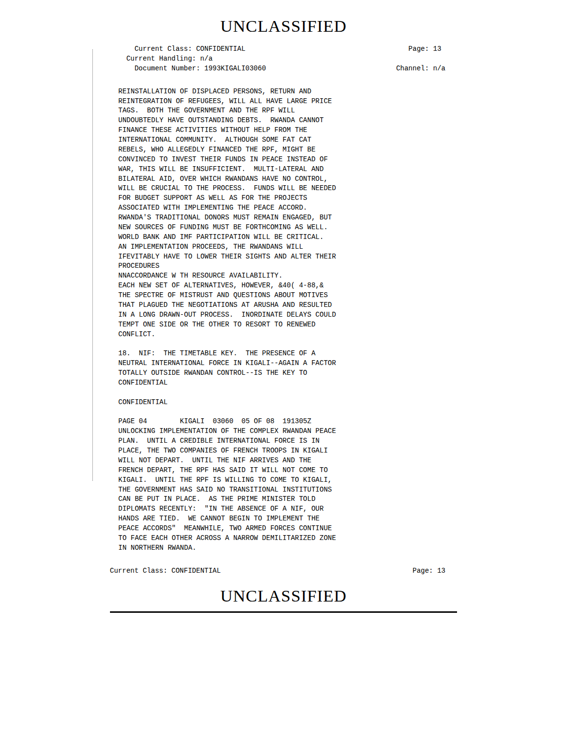UNCLASSIFIED
Current Class: CONFIDENTIAL Current Handling: n/a Document Number: 1993KIGALI03060
Page: 13 Channel: n/a
REINSTALLATION OF DISPLACED PERSONS, RETURN AND
REINTEGRATION OF REFUGEES, WILL ALL HAVE LARGE PRICE
TAGS.  BOTH THE GOVERNMENT AND THE RPF WILL
UNDOUBTEDLY HAVE OUTSTANDING DEBTS.  RWANDA CANNOT
FINANCE THESE ACTIVITIES WITHOUT HELP FROM THE
INTERNATIONAL COMMUNITY.  ALTHOUGH SOME FAT CAT
REBELS, WHO ALLEGEDLY FINANCED THE RPF, MIGHT BE
CONVINCED TO INVEST THEIR FUNDS IN PEACE INSTEAD OF
WAR, THIS WILL BE INSUFFICIENT.  MULTI-LATERAL AND
BILATERAL AID, OVER WHICH RWANDANS HAVE NO CONTROL,
WILL BE CRUCIAL TO THE PROCESS.  FUNDS WILL BE NEEDED
FOR BUDGET SUPPORT AS WELL AS FOR THE PROJECTS
ASSOCIATED WITH IMPLEMENTING THE PEACE ACCORD.
RWANDA'S TRADITIONAL DONORS MUST REMAIN ENGAGED, BUT
NEW SOURCES OF FUNDING MUST BE FORTHCOMING AS WELL.
WORLD BANK AND IMF PARTICIPATION WILL BE CRITICAL.
AN IMPLEMENTATION PROCEEDS, THE RWANDANS WILL
IFEVITABLY HAVE TO LOWER THEIR SIGHTS AND ALTER THEIR
PROCEDURES
NNACCORDANCE W TH RESOURCE AVAILABILITY.
EACH NEW SET OF ALTERNATIVES, HOWEVER, &40( 4-88,&
THE SPECTRE OF MISTRUST AND QUESTIONS ABOUT MOTIVES
THAT PLAGUED THE NEGOTIATIONS AT ARUSHA AND RESULTED
IN A LONG DRAWN-OUT PROCESS.  INORDINATE DELAYS COULD
TEMPT ONE SIDE OR THE OTHER TO RESORT TO RENEWED
CONFLICT.

18.  NIF:  THE TIMETABLE KEY.  THE PRESENCE OF A
NEUTRAL INTERNATIONAL FORCE IN KIGALI--AGAIN A FACTOR
TOTALLY OUTSIDE RWANDAN CONTROL--IS THE KEY TO
CONFIDENTIAL

CONFIDENTIAL

PAGE 04        KIGALI  03060  05 OF 08  191305Z
UNLOCKING IMPLEMENTATION OF THE COMPLEX RWANDAN PEACE
PLAN.  UNTIL A CREDIBLE INTERNATIONAL FORCE IS IN
PLACE, THE TWO COMPANIES OF FRENCH TROOPS IN KIGALI
WILL NOT DEPART.  UNTIL THE NIF ARRIVES AND THE
FRENCH DEPART, THE RPF HAS SAID IT WILL NOT COME TO
KIGALI.  UNTIL THE RPF IS WILLING TO COME TO KIGALI,
THE GOVERNMENT HAS SAID NO TRANSITIONAL INSTITUTIONS
CAN BE PUT IN PLACE.  AS THE PRIME MINISTER TOLD
DIPLOMATS RECENTLY:  "IN THE ABSENCE OF A NIF, OUR
HANDS ARE TIED.  WE CANNOT BEGIN TO IMPLEMENT THE
PEACE ACCORDS"  MEANWHILE, TWO ARMED FORCES CONTINUE
TO FACE EACH OTHER ACROSS A NARROW DEMILITARIZED ZONE
IN NORTHERN RWANDA.
Current Class: CONFIDENTIAL
Page: 13
UNCLASSIFIED